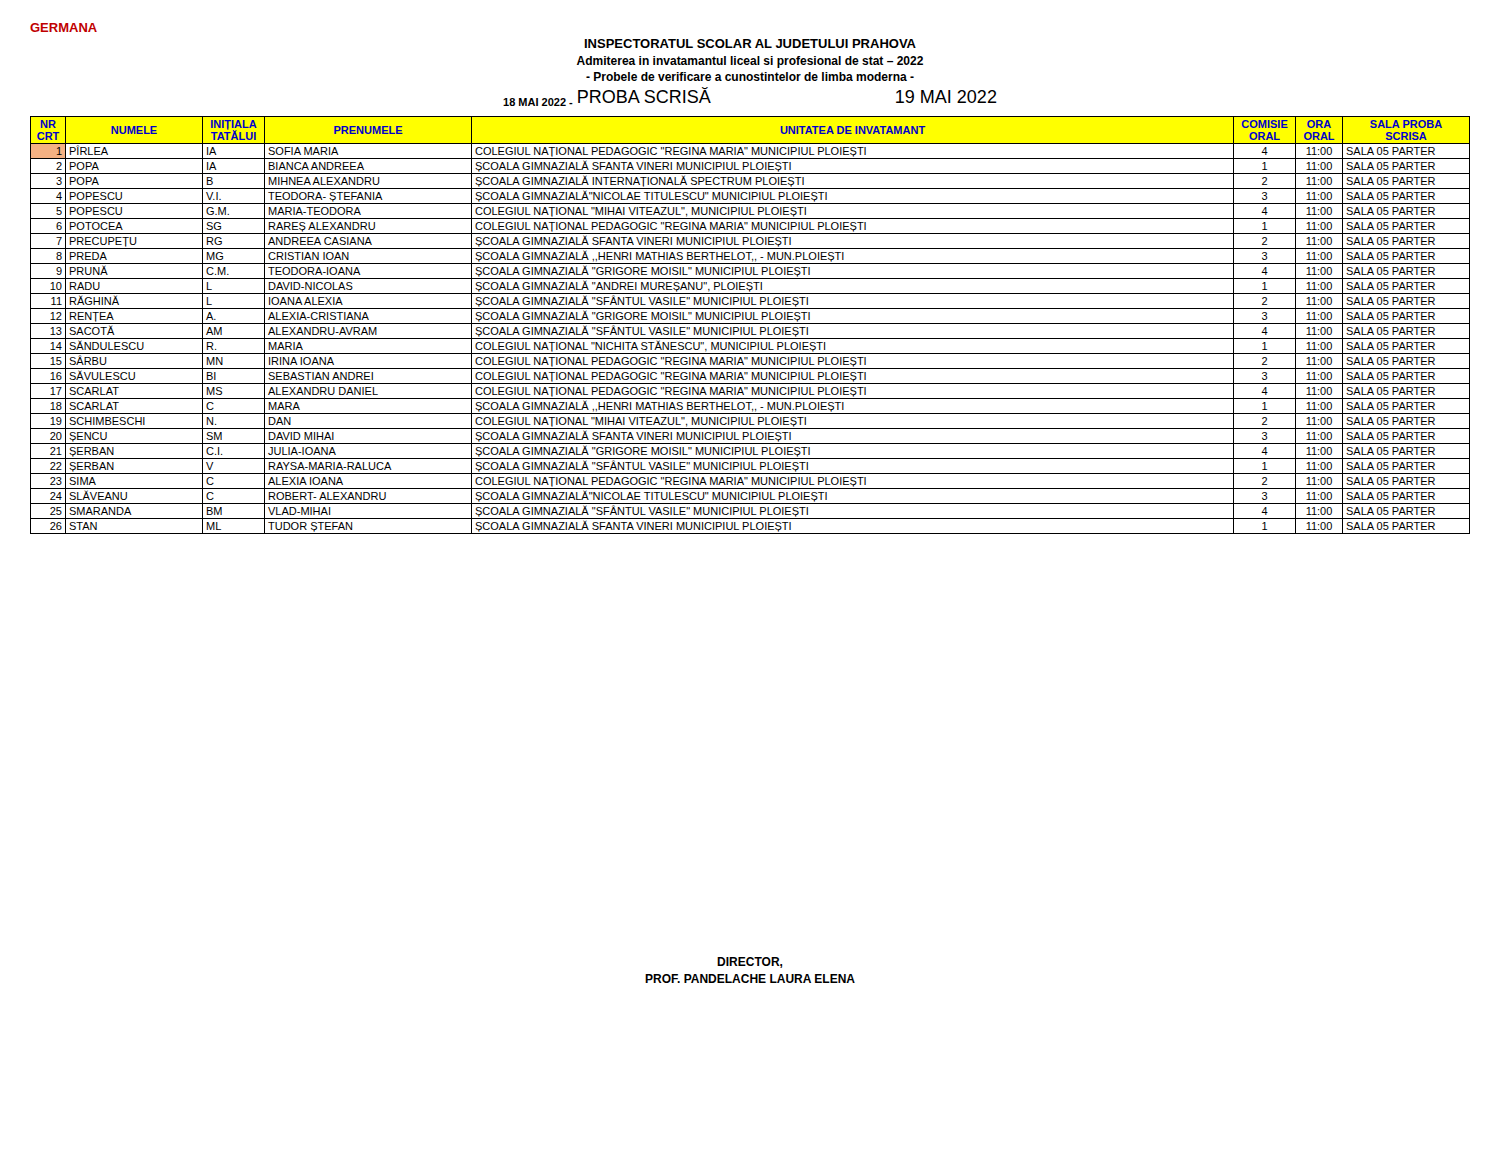GERMANA
INSPECTORATUL SCOLAR AL JUDETULUI PRAHOVA
Admiterea in invatamantul liceal si profesional de stat – 2022
- Probele de verificare a cunostintelor de limba moderna -
18 MAI 2022 -PROBA SCRISĂ 19 MAI 2022
| NR CRT | NUMELE | INIȚIALA TATĂLUI | PRENUMELE | UNITATEA DE INVATAMANT | COMISIE ORAL | ORA ORAL | SALA PROBA SCRISA |
| --- | --- | --- | --- | --- | --- | --- | --- |
| 1 | PÎRLEA | IA | SOFIA MARIA | COLEGIUL NAȚIONAL PEDAGOGIC "REGINA MARIA" MUNICIPIUL PLOIEȘTI | 4 | 11:00 | SALA 05 PARTER |
| 2 | POPA | IA | BIANCA ANDREEA | ȘCOALA GIMNAZIALĂ SFANTA VINERI MUNICIPIUL PLOIEȘTI | 1 | 11:00 | SALA 05 PARTER |
| 3 | POPA | B | MIHNEA ALEXANDRU | ȘCOALA GIMNAZIALĂ INTERNAȚIONALĂ SPECTRUM PLOIEȘTI | 2 | 11:00 | SALA 05 PARTER |
| 4 | POPESCU | V.I. | TEODORA- ȘTEFANIA | ȘCOALA GIMNAZIALĂ"NICOLAE TITULESCU" MUNICIPIUL PLOIEȘTI | 3 | 11:00 | SALA 05 PARTER |
| 5 | POPESCU | G.M. | MARIA-TEODORA | COLEGIUL NAȚIONAL "MIHAI VITEAZUL", MUNICIPIUL PLOIEȘTI | 4 | 11:00 | SALA 05 PARTER |
| 6 | POTOCEA | SG | RAREȘ ALEXANDRU | COLEGIUL NAȚIONAL PEDAGOGIC "REGINA MARIA" MUNICIPIUL PLOIEȘTI | 1 | 11:00 | SALA 05 PARTER |
| 7 | PRECUPEȚU | RG | ANDREEA CASIANA | ȘCOALA GIMNAZIALĂ SFANTA VINERI MUNICIPIUL PLOIEȘTI | 2 | 11:00 | SALA 05 PARTER |
| 8 | PREDA | MG | CRISTIAN IOAN | ȘCOALA GIMNAZIALĂ ,,HENRI MATHIAS BERTHELOT,, - MUN.PLOIEȘTI | 3 | 11:00 | SALA 05 PARTER |
| 9 | PRUNĂ | C.M. | TEODORA-IOANA | ȘCOALA GIMNAZIALĂ "GRIGORE MOISIL" MUNICIPIUL PLOIEȘTI | 4 | 11:00 | SALA 05 PARTER |
| 10 | RADU | L | DAVID-NICOLAS | ȘCOALA GIMNAZIALĂ "ANDREI MUREȘANU", PLOIEȘTI | 1 | 11:00 | SALA 05 PARTER |
| 11 | RĂGHINĂ | L | IOANA ALEXIA | ȘCOALA GIMNAZIALĂ "SFÂNTUL VASILE" MUNICIPIUL PLOIEȘTI | 2 | 11:00 | SALA 05 PARTER |
| 12 | RENȚEA | A. | ALEXIA-CRISTIANA | ȘCOALA GIMNAZIALĂ "GRIGORE MOISIL" MUNICIPIUL PLOIEȘTI | 3 | 11:00 | SALA 05 PARTER |
| 13 | SACOTĂ | AM | ALEXANDRU-AVRAM | ȘCOALA GIMNAZIALĂ "SFÂNTUL VASILE" MUNICIPIUL PLOIEȘTI | 4 | 11:00 | SALA 05 PARTER |
| 14 | SĂNDULESCU | R. | MARIA | COLEGIUL NAȚIONAL "NICHITA STĂNESCU", MUNICIPIUL PLOIEȘTI | 1 | 11:00 | SALA 05 PARTER |
| 15 | SÂRBU | MN | IRINA IOANA | COLEGIUL NAȚIONAL PEDAGOGIC "REGINA MARIA" MUNICIPIUL PLOIEȘTI | 2 | 11:00 | SALA 05 PARTER |
| 16 | SĂVULESCU | BI | SEBASTIAN ANDREI | COLEGIUL NAȚIONAL PEDAGOGIC "REGINA MARIA" MUNICIPIUL PLOIEȘTI | 3 | 11:00 | SALA 05 PARTER |
| 17 | SCARLAT | MS | ALEXANDRU DANIEL | COLEGIUL NAȚIONAL PEDAGOGIC "REGINA MARIA" MUNICIPIUL PLOIEȘTI | 4 | 11:00 | SALA 05 PARTER |
| 18 | SCARLAT | C | MARA | ȘCOALA GIMNAZIALĂ ,,HENRI MATHIAS BERTHELOT,, - MUN.PLOIEȘTI | 1 | 11:00 | SALA 05 PARTER |
| 19 | SCHIMBESCHI | N. | DAN | COLEGIUL NAȚIONAL "MIHAI VITEAZUL", MUNICIPIUL PLOIEȘTI | 2 | 11:00 | SALA 05 PARTER |
| 20 | ȘENCU | SM | DAVID MIHAI | ȘCOALA GIMNAZIALĂ SFANTA VINERI MUNICIPIUL PLOIEȘTI | 3 | 11:00 | SALA 05 PARTER |
| 21 | ȘERBAN | C.I. | JULIA-IOANA | ȘCOALA GIMNAZIALĂ "GRIGORE MOISIL" MUNICIPIUL PLOIEȘTI | 4 | 11:00 | SALA 05 PARTER |
| 22 | ȘERBAN | V | RAYSA-MARIA-RALUCA | ȘCOALA GIMNAZIALĂ "SFÂNTUL VASILE" MUNICIPIUL PLOIEȘTI | 1 | 11:00 | SALA 05 PARTER |
| 23 | SIMA | C | ALEXIA IOANA | COLEGIUL NAȚIONAL PEDAGOGIC "REGINA MARIA" MUNICIPIUL PLOIEȘTI | 2 | 11:00 | SALA 05 PARTER |
| 24 | SLĂVEANU | C | ROBERT- ALEXANDRU | ȘCOALA GIMNAZIALĂ"NICOLAE TITULESCU" MUNICIPIUL PLOIEȘTI | 3 | 11:00 | SALA 05 PARTER |
| 25 | SMARANDA | BM | VLAD-MIHAI | ȘCOALA GIMNAZIALĂ "SFÂNTUL VASILE" MUNICIPIUL PLOIEȘTI | 4 | 11:00 | SALA 05 PARTER |
| 26 | STAN | ML | TUDOR ȘTEFAN | ȘCOALA GIMNAZIALĂ SFANTA VINERI MUNICIPIUL PLOIEȘTI | 1 | 11:00 | SALA 05 PARTER |
DIRECTOR,
PROF. PANDELACHE LAURA ELENA